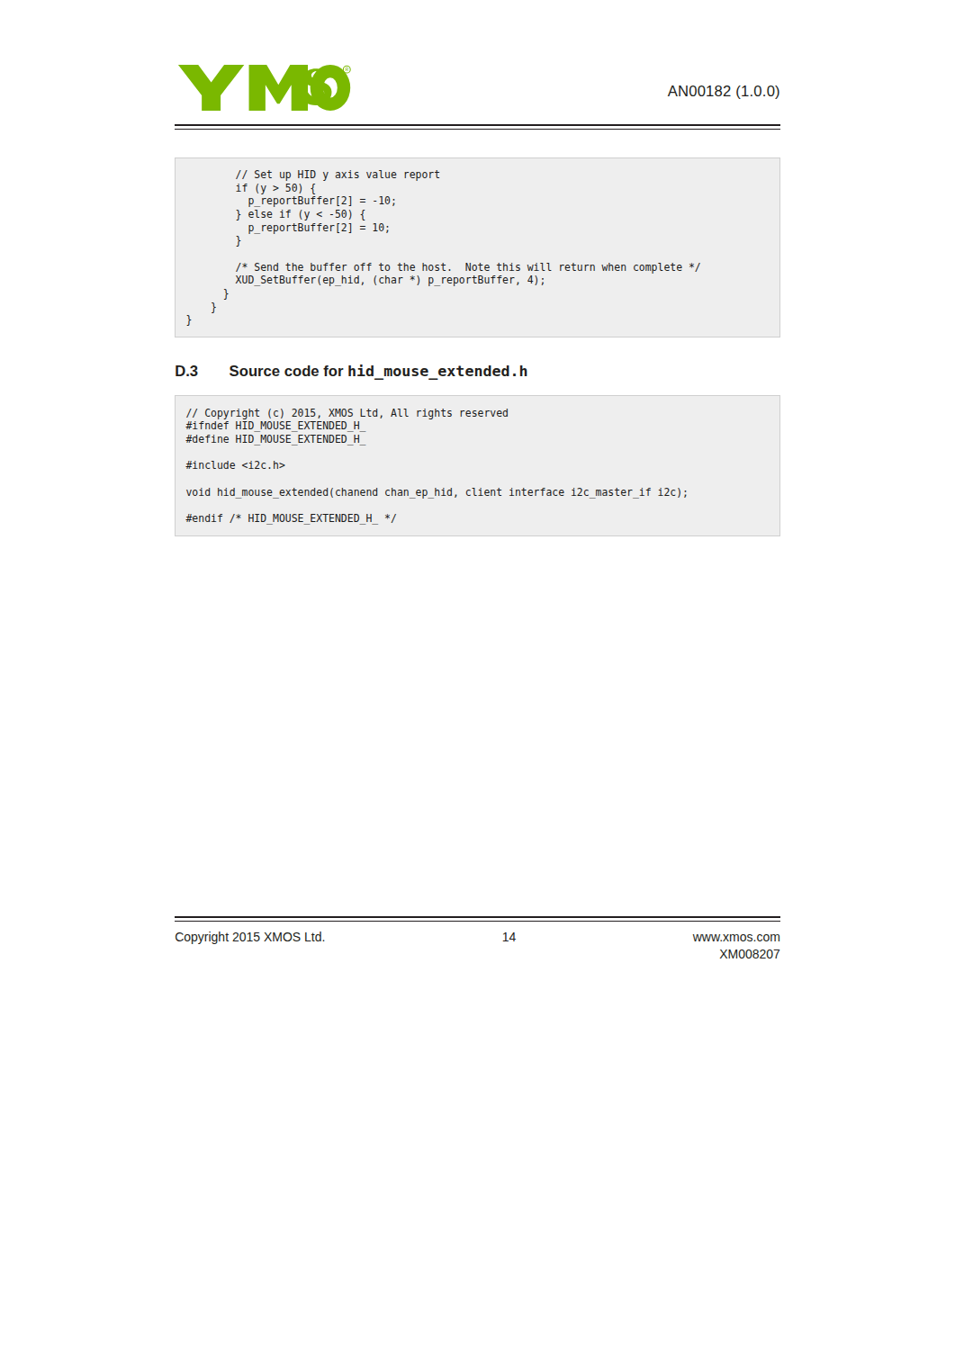R
AN00182 (1.0.0)
        // Set up HID y axis value report
        if (y > 50) {
          p_reportBuffer[2] = -10;
        } else if (y < -50) {
          p_reportBuffer[2] = 10;
        }

        /* Send the buffer off to the host.  Note this will return when complete */
        XUD_SetBuffer(ep_hid, (char *) p_reportBuffer, 4);
      }
    }
}
D.3 Source code for hid_mouse_extended.h
// Copyright (c) 2015, XMOS Ltd, All rights reserved
#ifndef HID_MOUSE_EXTENDED_H_
#define HID_MOUSE_EXTENDED_H_

#include <i2c.h>

void hid_mouse_extended(chanend chan_ep_hid, client interface i2c_master_if i2c);

#endif /* HID_MOUSE_EXTENDED_H_ */
Copyright 2015 XMOS Ltd.
14
www.xmos.com XM008207